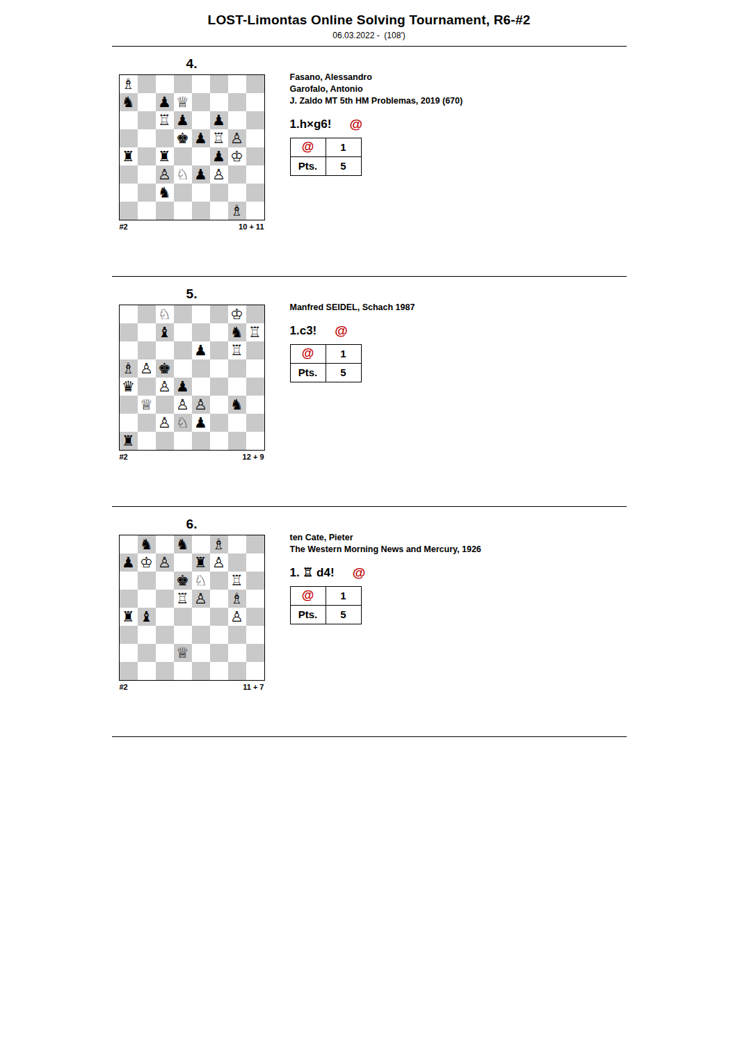LOST-Limontas Online Solving Tournament, R6-#2
06.03.2022 - (108')
4.
| ♗ | | | | | | | |
| ♞ | | ♟ | ♕ | | | | |
| | | ♖ | ♟ | | ♟ | | |
| | | | ♚ | ♟ | ♖ | ♙ | |
| ♜ | | ♜ | | | ♟ | ♔ | |
| | | ♙ | ♘ | ♟ | ♙ | | |
| | | ♞ | | | | | |
| | | | | | | ♗ | |
#210 + 11
Fasano, Alessandro
Garofalo, Antonio
J. Zaldo MT 5th HM Problemas, 2019 (670)
1.h×g6! @
| @ | 1 |
| Pts. | 5 |
5.
| | | ♘ | | | | ♔ | |
| | | ♝ | | | | ♞ | ♖ |
| | | | | ♟ | | ♖ | |
| ♗ | ♙ | ♚ | | | | | |
| ♛ | | ♙ | ♟ | | | | |
| | ♕ | | ♙ | ♙ | | ♞ | |
| | | ♙ | ♘ | ♟ | | | |
| ♜ | | | | | | | |
#212 + 9
Manfred SEIDEL, Schach 1987
1.c3! @
| @ | 1 |
| Pts. | 5 |
6.
| | ♞ | | ♞ | | ♗ | | |
| ♟ | ♔ | ♙ | | ♜ | ♙ | | |
| | | | ♚ | ♘ | | ♖ | |
| | | | ♖ | ♙ | | ♗ | |
| ♜ | ♝ | | | | | ♙ | |
| | | | ♕ | | | | |
#211 + 7
ten Cate, Pieter
The Western Morning News and Mercury, 1926
1. ♖ d4! @
| @ | 1 |
| Pts. | 5 |